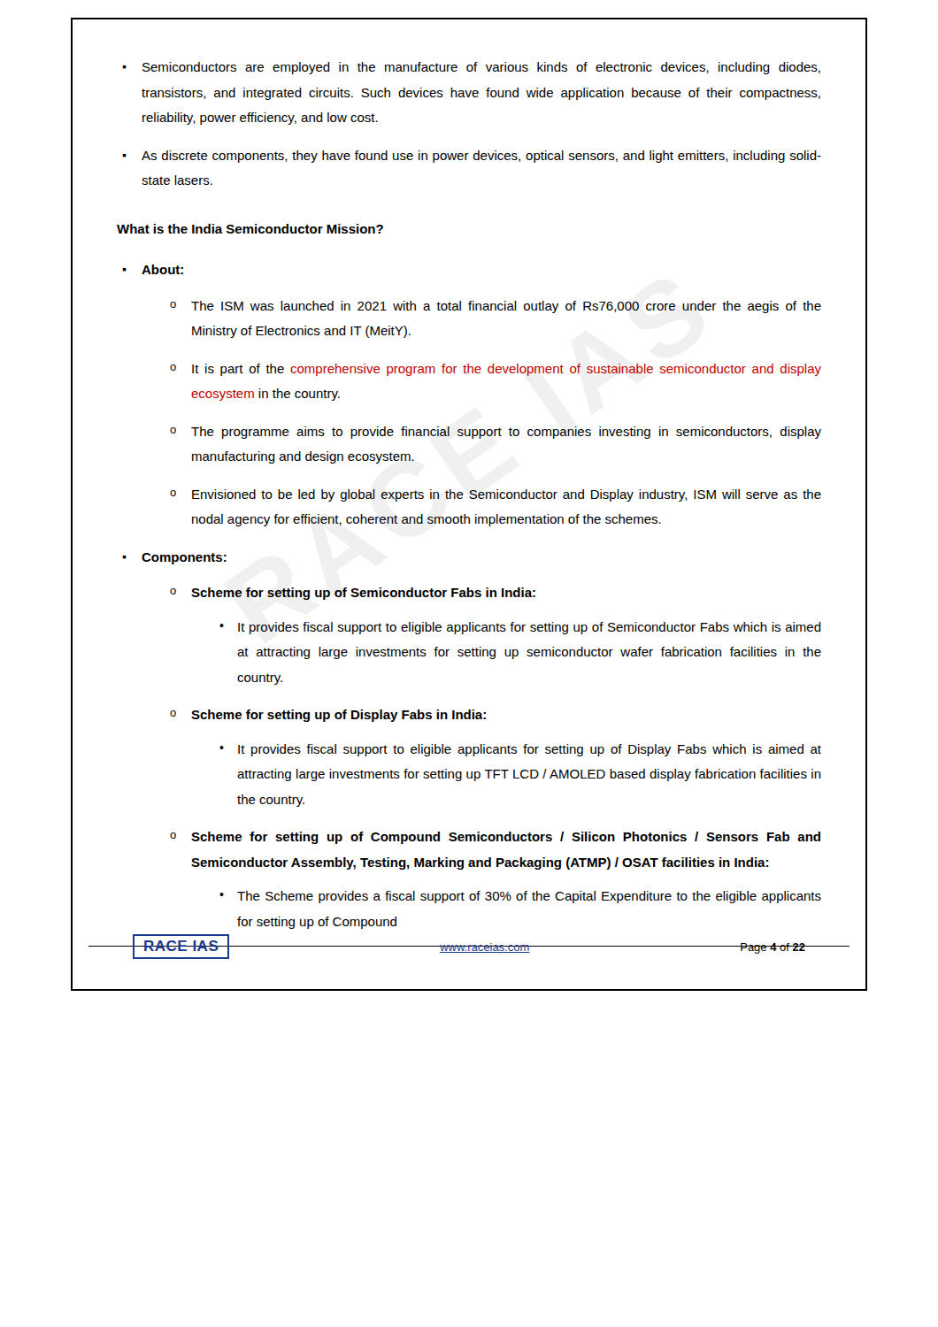RACE IAS
Semiconductors are employed in the manufacture of various kinds of electronic devices, including diodes, transistors, and integrated circuits. Such devices have found wide application because of their compactness, reliability, power efficiency, and low cost.
As discrete components, they have found use in power devices, optical sensors, and light emitters, including solid-state lasers.
What is the India Semiconductor Mission?
About:
The ISM was launched in 2021 with a total financial outlay of Rs76,000 crore under the aegis of the Ministry of Electronics and IT (MeitY).
It is part of the comprehensive program for the development of sustainable semiconductor and display ecosystem in the country.
The programme aims to provide financial support to companies investing in semiconductors, display manufacturing and design ecosystem.
Envisioned to be led by global experts in the Semiconductor and Display industry, ISM will serve as the nodal agency for efficient, coherent and smooth implementation of the schemes.
Components:
Scheme for setting up of Semiconductor Fabs in India:
It provides fiscal support to eligible applicants for setting up of Semiconductor Fabs which is aimed at attracting large investments for setting up semiconductor wafer fabrication facilities in the country.
Scheme for setting up of Display Fabs in India:
It provides fiscal support to eligible applicants for setting up of Display Fabs which is aimed at attracting large investments for setting up TFT LCD / AMOLED based display fabrication facilities in the country.
Scheme for setting up of Compound Semiconductors / Silicon Photonics / Sensors Fab and Semiconductor Assembly, Testing, Marking and Packaging (ATMP) / OSAT facilities in India:
The Scheme provides a fiscal support of 30% of the Capital Expenditure to the eligible applicants for setting up of Compound
RACE IAS www.raceias.com Page 4 of 22